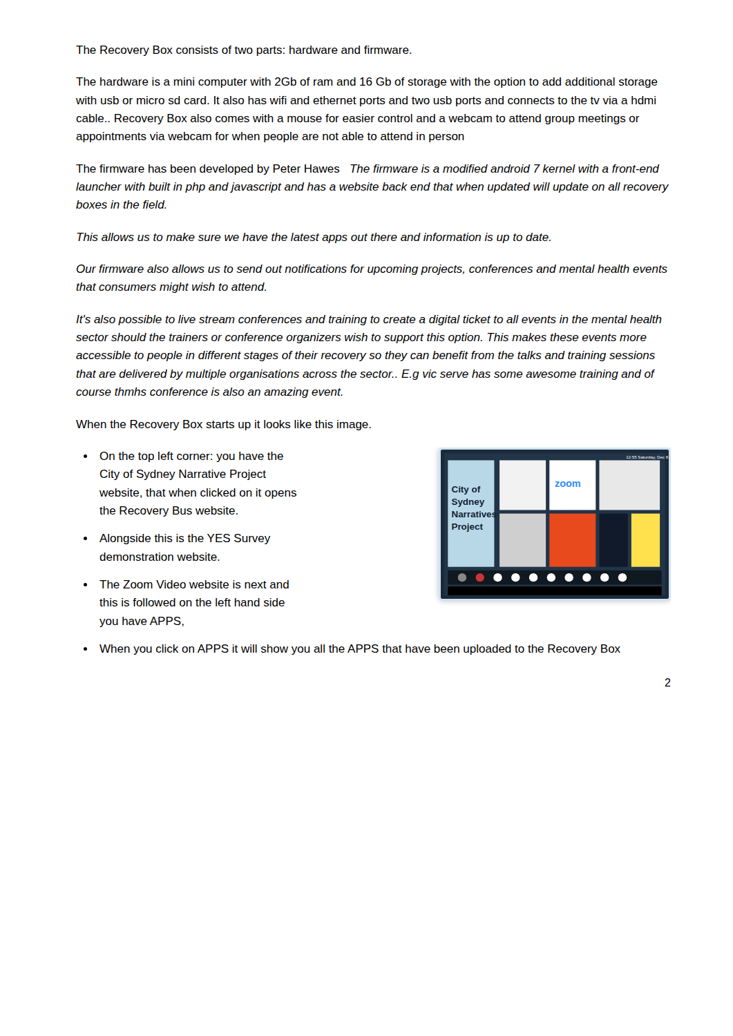The Recovery Box consists of two parts: hardware and firmware.
The hardware is a mini computer with 2Gb of ram and 16 Gb of storage with the option to add additional storage with usb or micro sd card. It also has wifi and ethernet ports and two usb ports and connects to the tv via a hdmi cable.. Recovery Box also comes with a mouse for easier control and a webcam to attend group meetings or appointments via webcam for when people are not able to attend in person
The firmware has been developed by Peter Hawes The firmware is a modified android 7 kernel with a front-end launcher with built in php and javascript and has a website back end that when updated will update on all recovery boxes in the field.
This allows us to make sure we have the latest apps out there and information is up to date.
Our firmware also allows us to send out notifications for upcoming projects, conferences and mental health events that consumers might wish to attend.
It's also possible to live stream conferences and training to create a digital ticket to all events in the mental health sector should the trainers or conference organizers wish to support this option. This makes these events more accessible to people in different stages of their recovery so they can benefit from the talks and training sessions that are delivered by multiple organisations across the sector.. E.g vic serve has some awesome training and of course thmhs conference is also an amazing event.
When the Recovery Box starts up it looks like this image.
On the top left corner: you have the City of Sydney Narrative Project website, that when clicked on it opens the Recovery Bus website.
Alongside this is the YES Survey demonstration website.
The Zoom Video website is next and this is followed on the left hand side you have APPS,
When you click on APPS it will show you all the APPS that have been uploaded to the Recovery Box
2